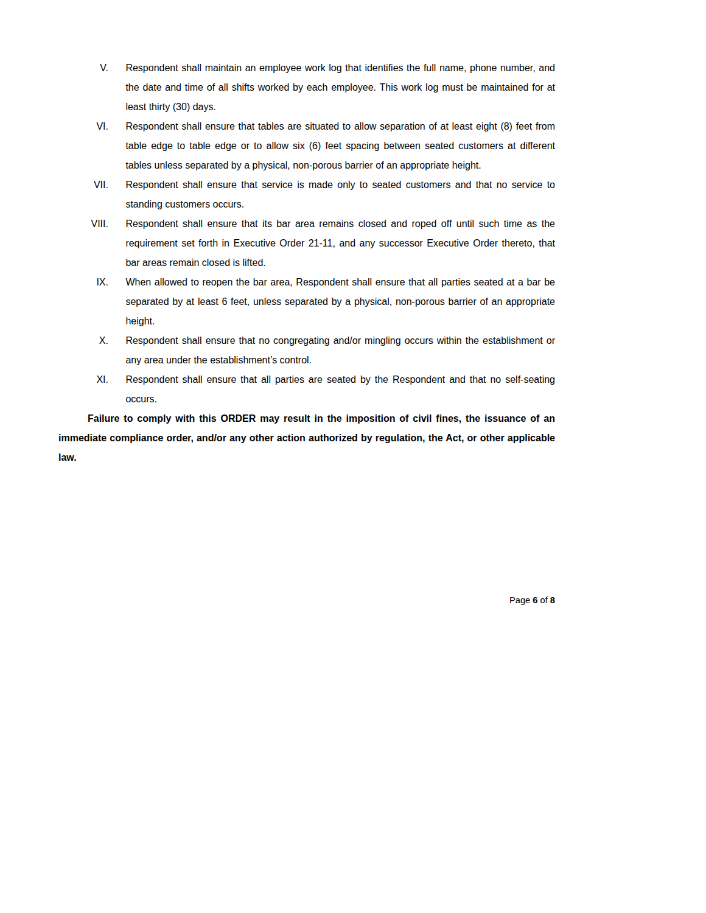Respondent shall maintain an employee work log that identifies the full name, phone number, and the date and time of all shifts worked by each employee. This work log must be maintained for at least thirty (30) days.
Respondent shall ensure that tables are situated to allow separation of at least eight (8) feet from table edge to table edge or to allow six (6) feet spacing between seated customers at different tables unless separated by a physical, non-porous barrier of an appropriate height.
Respondent shall ensure that service is made only to seated customers and that no service to standing customers occurs.
Respondent shall ensure that its bar area remains closed and roped off until such time as the requirement set forth in Executive Order 21-11, and any successor Executive Order thereto, that bar areas remain closed is lifted.
When allowed to reopen the bar area, Respondent shall ensure that all parties seated at a bar be separated by at least 6 feet, unless separated by a physical, non-porous barrier of an appropriate height.
Respondent shall ensure that no congregating and/or mingling occurs within the establishment or any area under the establishment’s control.
Respondent shall ensure that all parties are seated by the Respondent and that no self-seating occurs.
Failure to comply with this ORDER may result in the imposition of civil fines, the issuance of an immediate compliance order, and/or any other action authorized by regulation, the Act, or other applicable law.
Page 6 of 8